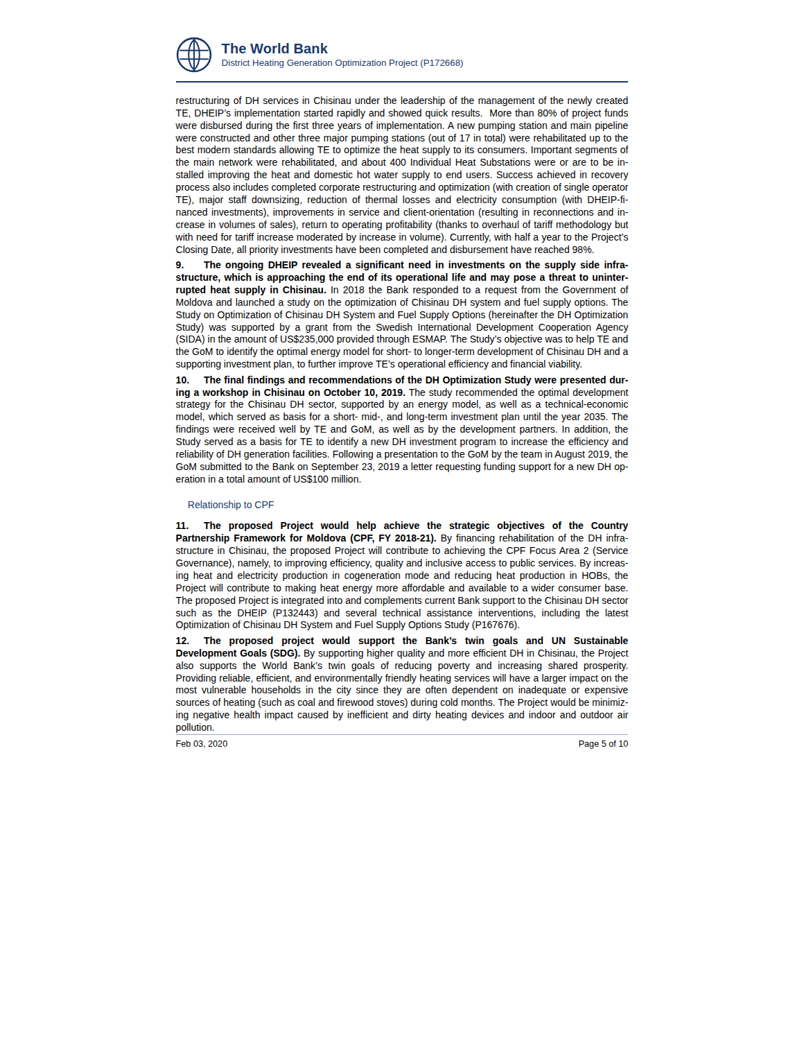The World Bank
District Heating Generation Optimization Project (P172668)
restructuring of DH services in Chisinau under the leadership of the management of the newly created TE, DHEIP’s implementation started rapidly and showed quick results. More than 80% of project funds were disbursed during the first three years of implementation. A new pumping station and main pipeline were constructed and other three major pumping stations (out of 17 in total) were rehabilitated up to the best modern standards allowing TE to optimize the heat supply to its consumers. Important segments of the main network were rehabilitated, and about 400 Individual Heat Substations were or are to be installed improving the heat and domestic hot water supply to end users. Success achieved in recovery process also includes completed corporate restructuring and optimization (with creation of single operator TE), major staff downsizing, reduction of thermal losses and electricity consumption (with DHEIP-financed investments), improvements in service and client-orientation (resulting in reconnections and increase in volumes of sales), return to operating profitability (thanks to overhaul of tariff methodology but with need for tariff increase moderated by increase in volume). Currently, with half a year to the Project’s Closing Date, all priority investments have been completed and disbursement have reached 98%.
9. The ongoing DHEIP revealed a significant need in investments on the supply side infrastructure, which is approaching the end of its operational life and may pose a threat to uninterrupted heat supply in Chisinau. In 2018 the Bank responded to a request from the Government of Moldova and launched a study on the optimization of Chisinau DH system and fuel supply options. The Study on Optimization of Chisinau DH System and Fuel Supply Options (hereinafter the DH Optimization Study) was supported by a grant from the Swedish International Development Cooperation Agency (SIDA) in the amount of US$235,000 provided through ESMAP. The Study’s objective was to help TE and the GoM to identify the optimal energy model for short- to longer-term development of Chisinau DH and a supporting investment plan, to further improve TE’s operational efficiency and financial viability.
10. The final findings and recommendations of the DH Optimization Study were presented during a workshop in Chisinau on October 10, 2019. The study recommended the optimal development strategy for the Chisinau DH sector, supported by an energy model, as well as a technical-economic model, which served as basis for a short- mid-, and long-term investment plan until the year 2035. The findings were received well by TE and GoM, as well as by the development partners. In addition, the Study served as a basis for TE to identify a new DH investment program to increase the efficiency and reliability of DH generation facilities. Following a presentation to the GoM by the team in August 2019, the GoM submitted to the Bank on September 23, 2019 a letter requesting funding support for a new DH operation in a total amount of US$100 million.
Relationship to CPF
11. The proposed Project would help achieve the strategic objectives of the Country Partnership Framework for Moldova (CPF, FY 2018-21). By financing rehabilitation of the DH infrastructure in Chisinau, the proposed Project will contribute to achieving the CPF Focus Area 2 (Service Governance), namely, to improving efficiency, quality and inclusive access to public services. By increasing heat and electricity production in cogeneration mode and reducing heat production in HOBs, the Project will contribute to making heat energy more affordable and available to a wider consumer base. The proposed Project is integrated into and complements current Bank support to the Chisinau DH sector such as the DHEIP (P132443) and several technical assistance interventions, including the latest Optimization of Chisinau DH System and Fuel Supply Options Study (P167676).
12. The proposed project would support the Bank’s twin goals and UN Sustainable Development Goals (SDG). By supporting higher quality and more efficient DH in Chisinau, the Project also supports the World Bank’s twin goals of reducing poverty and increasing shared prosperity. Providing reliable, efficient, and environmentally friendly heating services will have a larger impact on the most vulnerable households in the city since they are often dependent on inadequate or expensive sources of heating (such as coal and firewood stoves) during cold months. The Project would be minimizing negative health impact caused by inefficient and dirty heating devices and indoor and outdoor air pollution.
Feb 03, 2020 Page 5 of 10